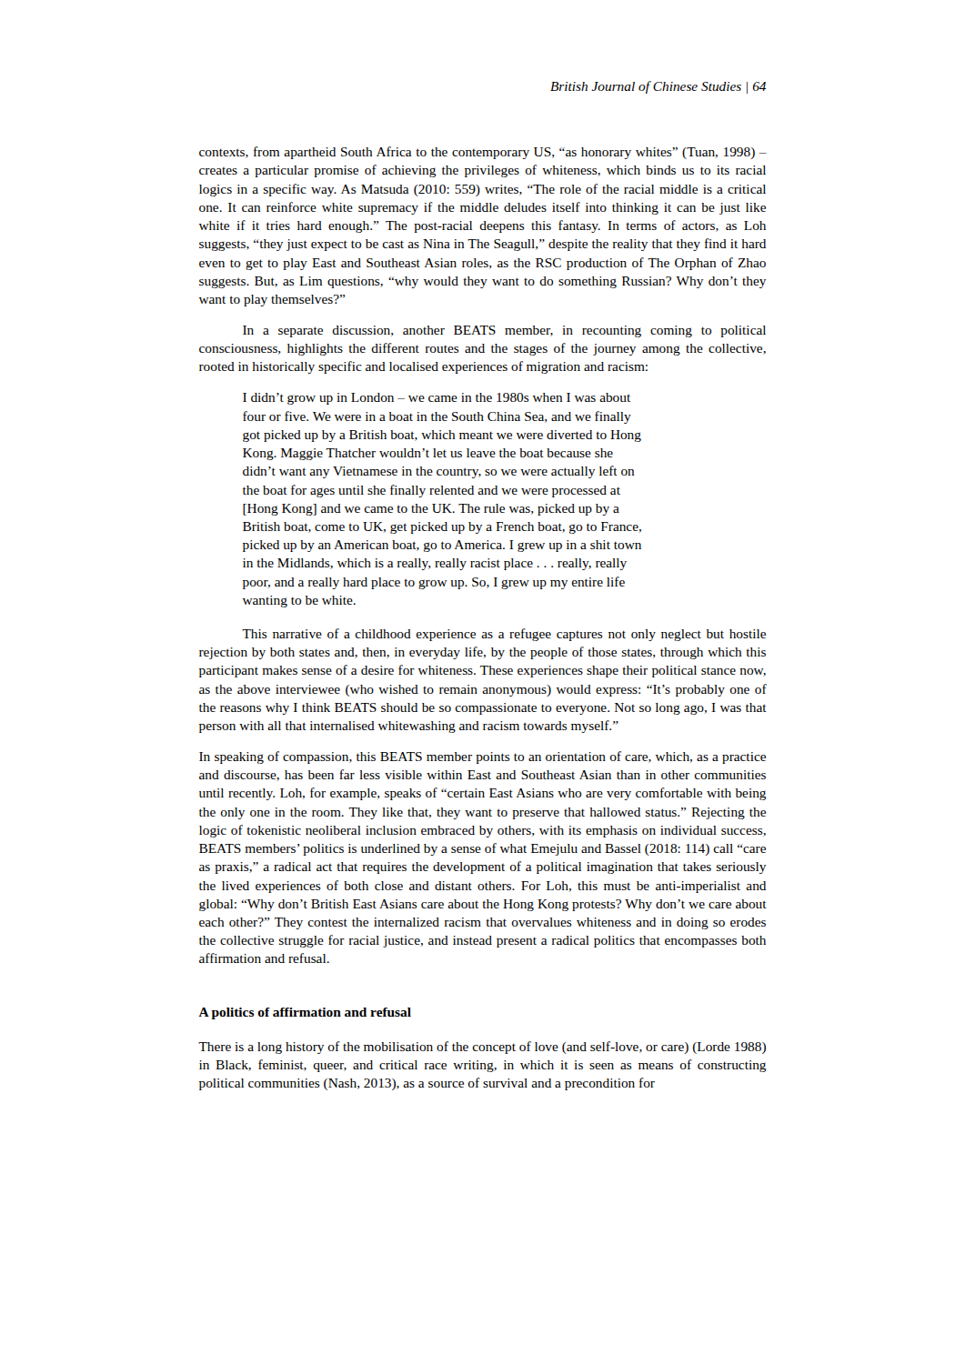British Journal of Chinese Studies | 64
contexts, from apartheid South Africa to the contemporary US, “as honorary whites” (Tuan, 1998) – creates a particular promise of achieving the privileges of whiteness, which binds us to its racial logics in a specific way. As Matsuda (2010: 559) writes, “The role of the racial middle is a critical one. It can reinforce white supremacy if the middle deludes itself into thinking it can be just like white if it tries hard enough.” The post-racial deepens this fantasy. In terms of actors, as Loh suggests, “they just expect to be cast as Nina in The Seagull,” despite the reality that they find it hard even to get to play East and Southeast Asian roles, as the RSC production of The Orphan of Zhao suggests. But, as Lim questions, “why would they want to do something Russian? Why don’t they want to play themselves?”
In a separate discussion, another BEATS member, in recounting coming to political consciousness, highlights the different routes and the stages of the journey among the collective, rooted in historically specific and localised experiences of migration and racism:
I didn’t grow up in London – we came in the 1980s when I was about four or five. We were in a boat in the South China Sea, and we finally got picked up by a British boat, which meant we were diverted to Hong Kong. Maggie Thatcher wouldn’t let us leave the boat because she didn’t want any Vietnamese in the country, so we were actually left on the boat for ages until she finally relented and we were processed at [Hong Kong] and we came to the UK. The rule was, picked up by a British boat, come to UK, get picked up by a French boat, go to France, picked up by an American boat, go to America. I grew up in a shit town in the Midlands, which is a really, really racist place . . . really, really poor, and a really hard place to grow up. So, I grew up my entire life wanting to be white.
This narrative of a childhood experience as a refugee captures not only neglect but hostile rejection by both states and, then, in everyday life, by the people of those states, through which this participant makes sense of a desire for whiteness. These experiences shape their political stance now, as the above interviewee (who wished to remain anonymous) would express: “It’s probably one of the reasons why I think BEATS should be so compassionate to everyone. Not so long ago, I was that person with all that internalised whitewashing and racism towards myself.”
In speaking of compassion, this BEATS member points to an orientation of care, which, as a practice and discourse, has been far less visible within East and Southeast Asian than in other communities until recently. Loh, for example, speaks of “certain East Asians who are very comfortable with being the only one in the room. They like that, they want to preserve that hallowed status.” Rejecting the logic of tokenistic neoliberal inclusion embraced by others, with its emphasis on individual success, BEATS members’ politics is underlined by a sense of what Emejulu and Bassel (2018: 114) call “care as praxis,” a radical act that requires the development of a political imagination that takes seriously the lived experiences of both close and distant others. For Loh, this must be anti-imperialist and global: “Why don’t British East Asians care about the Hong Kong protests? Why don’t we care about each other?” They contest the internalized racism that overvalues whiteness and in doing so erodes the collective struggle for racial justice, and instead present a radical politics that encompasses both affirmation and refusal.
A politics of affirmation and refusal
There is a long history of the mobilisation of the concept of love (and self-love, or care) (Lorde 1988) in Black, feminist, queer, and critical race writing, in which it is seen as means of constructing political communities (Nash, 2013), as a source of survival and a precondition for